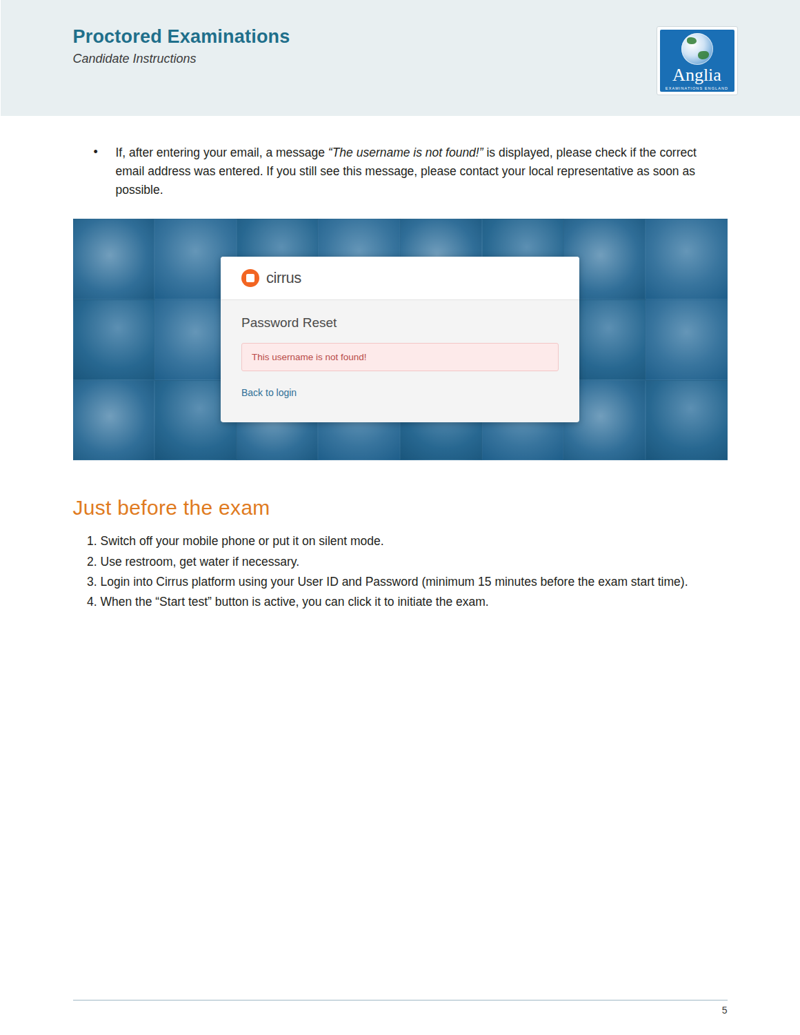Proctored Examinations
Candidate Instructions
Anglia
Examinations England
If, after entering your email, a message “The username is not found!” is displayed, please check if the correct email address was entered. If you still see this message, please contact your local representative as soon as possible.
cirrus
Password Reset
This username is not found!
Back to login
Just before the exam
Switch off your mobile phone or put it on silent mode.
Use restroom, get water if necessary.
Login into Cirrus platform using your User ID and Password (minimum 15 minutes before the exam start time).
When the “Start test” button is active, you can click it to initiate the exam.
5